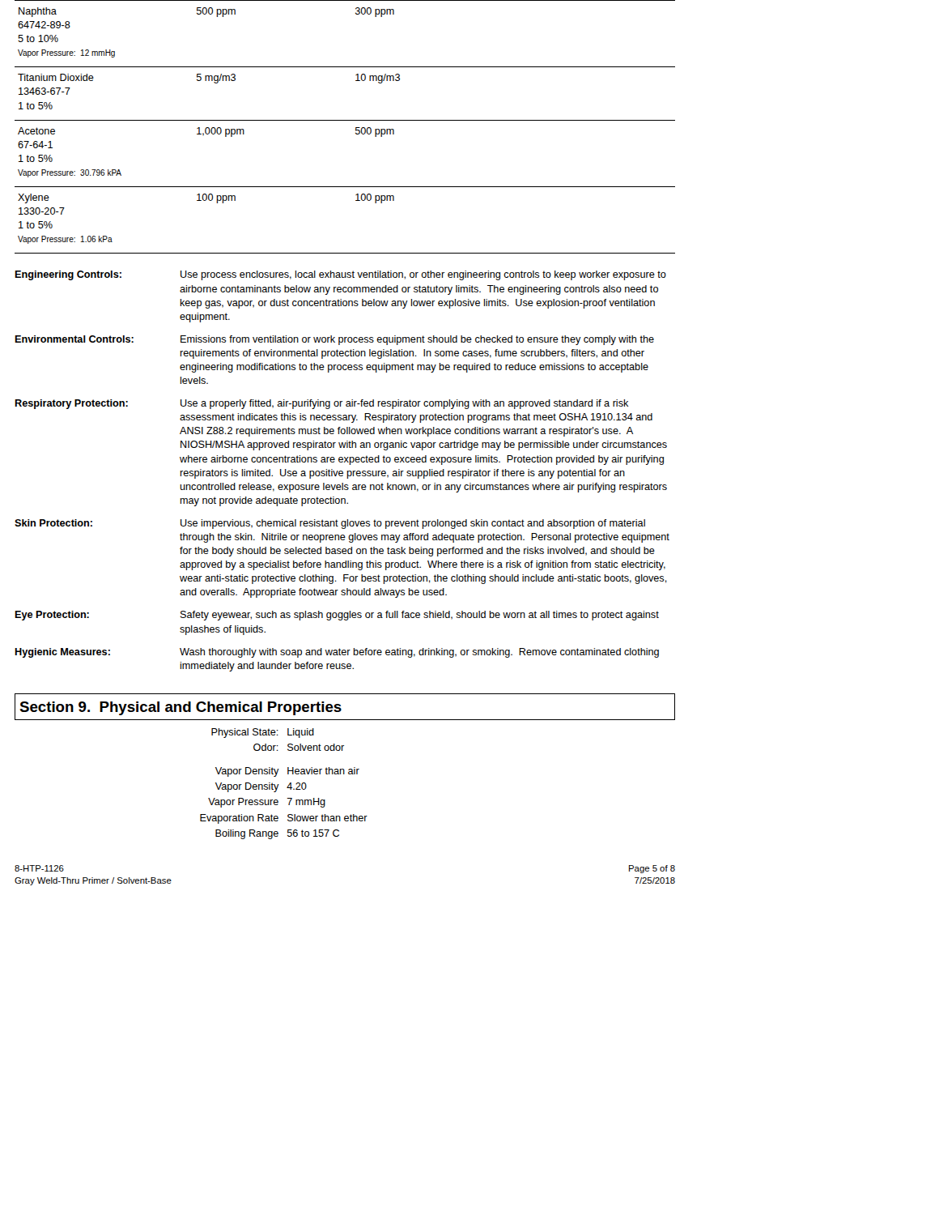| Naphtha 64742-89-8 5 to 10% Vapor Pressure: 12 mmHg | 500 ppm | 300 ppm |
| Titanium Dioxide 13463-67-7 1 to 5% | 5 mg/m3 | 10 mg/m3 |
| Acetone 67-64-1 1 to 5% Vapor Pressure: 30.796 kPA | 1,000 ppm | 500 ppm |
| Xylene 1330-20-7 1 to 5% Vapor Pressure: 1.06 kPa | 100 ppm | 100 ppm |
| Engineering Controls: | Use process enclosures, local exhaust ventilation, or other engineering controls to keep worker exposure to airborne contaminants below any recommended or statutory limits. The engineering controls also need to keep gas, vapor, or dust concentrations below any lower explosive limits. Use explosion-proof ventilation equipment. |
| Environmental Controls: | Emissions from ventilation or work process equipment should be checked to ensure they comply with the requirements of environmental protection legislation. In some cases, fume scrubbers, filters, and other engineering modifications to the process equipment may be required to reduce emissions to acceptable levels. |
| Respiratory Protection: | Use a properly fitted, air-purifying or air-fed respirator complying with an approved standard if a risk assessment indicates this is necessary. Respiratory protection programs that meet OSHA 1910.134 and ANSI Z88.2 requirements must be followed when workplace conditions warrant a respirator's use. A NIOSH/MSHA approved respirator with an organic vapor cartridge may be permissible under circumstances where airborne concentrations are expected to exceed exposure limits. Protection provided by air purifying respirators is limited. Use a positive pressure, air supplied respirator if there is any potential for an uncontrolled release, exposure levels are not known, or in any circumstances where air purifying respirators may not provide adequate protection. |
| Skin Protection: | Use impervious, chemical resistant gloves to prevent prolonged skin contact and absorption of material through the skin. Nitrile or neoprene gloves may afford adequate protection. Personal protective equipment for the body should be selected based on the task being performed and the risks involved, and should be approved by a specialist before handling this product. Where there is a risk of ignition from static electricity, wear anti-static protective clothing. For best protection, the clothing should include anti-static boots, gloves, and overalls. Appropriate footwear should always be used. |
| Eye Protection: | Safety eyewear, such as splash goggles or a full face shield, should be worn at all times to protect against splashes of liquids. |
| Hygienic Measures: | Wash thoroughly with soap and water before eating, drinking, or smoking. Remove contaminated clothing immediately and launder before reuse. |
Section 9. Physical and Chemical Properties
| Physical State: | Liquid |
| Odor: | Solvent odor |
| Vapor Density | Heavier than air |
| Vapor Density | 4.20 |
| Vapor Pressure | 7 mmHg |
| Evaporation Rate | Slower than ether |
| Boiling Range | 56 to 157 C |
| 8-HTP-1126 | Page 5 of 8 |
| Gray Weld-Thru Primer / Solvent-Base | 7/25/2018 |